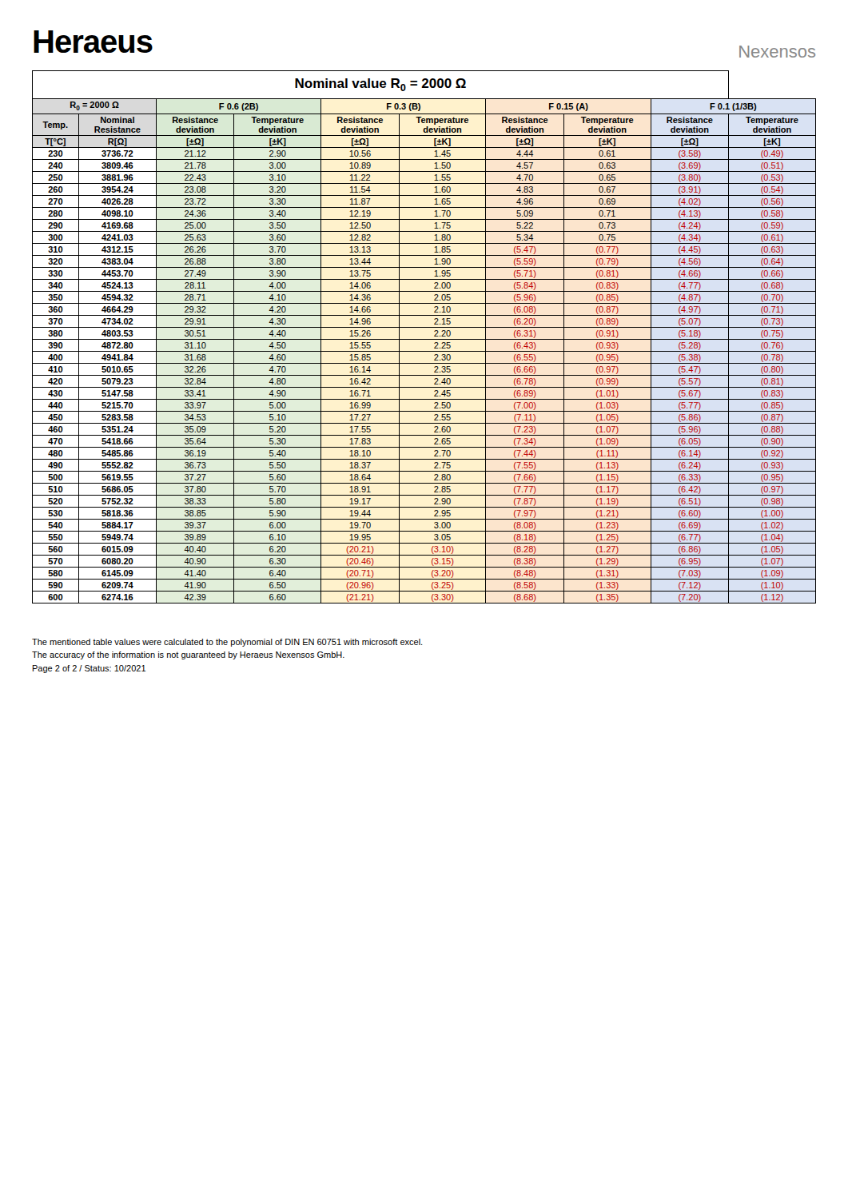Heraeus
Nexensos
| Nominal value R 0 = 2000 Ω |
| --- |
| R 0 = 2000 Ω | F 0.6 (2B) | F 0.3 (B) | F 0.15 (A) | F 0.1 (1/3B) |
| Temp. | Nominal Resistance | Resistance deviation | Temperature deviation | Resistance deviation | Temperature deviation | Resistance deviation | Temperature deviation | Resistance deviation | Temperature deviation |
| T[°C] | R[Ω] | [±Ω] | [±K] | [±Ω] | [±K] | [±Ω] | [±K] | [±Ω] | [±K] |
| 230 | 3736.72 | 21.12 | 2.90 | 10.56 | 1.45 | 4.44 | 0.61 | (3.58) | (0.49) |
| 240 | 3809.46 | 21.78 | 3.00 | 10.89 | 1.50 | 4.57 | 0.63 | (3.69) | (0.51) |
| 250 | 3881.96 | 22.43 | 3.10 | 11.22 | 1.55 | 4.70 | 0.65 | (3.80) | (0.53) |
| 260 | 3954.24 | 23.08 | 3.20 | 11.54 | 1.60 | 4.83 | 0.67 | (3.91) | (0.54) |
| 270 | 4026.28 | 23.72 | 3.30 | 11.87 | 1.65 | 4.96 | 0.69 | (4.02) | (0.56) |
| 280 | 4098.10 | 24.36 | 3.40 | 12.19 | 1.70 | 5.09 | 0.71 | (4.13) | (0.58) |
| 290 | 4169.68 | 25.00 | 3.50 | 12.50 | 1.75 | 5.22 | 0.73 | (4.24) | (0.59) |
| 300 | 4241.03 | 25.63 | 3.60 | 12.82 | 1.80 | 5.34 | 0.75 | (4.34) | (0.61) |
| 310 | 4312.15 | 26.26 | 3.70 | 13.13 | 1.85 | (5.47) | (0.77) | (4.45) | (0.63) |
| 320 | 4383.04 | 26.88 | 3.80 | 13.44 | 1.90 | (5.59) | (0.79) | (4.56) | (0.64) |
| 330 | 4453.70 | 27.49 | 3.90 | 13.75 | 1.95 | (5.71) | (0.81) | (4.66) | (0.66) |
| 340 | 4524.13 | 28.11 | 4.00 | 14.06 | 2.00 | (5.84) | (0.83) | (4.77) | (0.68) |
| 350 | 4594.32 | 28.71 | 4.10 | 14.36 | 2.05 | (5.96) | (0.85) | (4.87) | (0.70) |
| 360 | 4664.29 | 29.32 | 4.20 | 14.66 | 2.10 | (6.08) | (0.87) | (4.97) | (0.71) |
| 370 | 4734.02 | 29.91 | 4.30 | 14.96 | 2.15 | (6.20) | (0.89) | (5.07) | (0.73) |
| 380 | 4803.53 | 30.51 | 4.40 | 15.26 | 2.20 | (6.31) | (0.91) | (5.18) | (0.75) |
| 390 | 4872.80 | 31.10 | 4.50 | 15.55 | 2.25 | (6.43) | (0.93) | (5.28) | (0.76) |
| 400 | 4941.84 | 31.68 | 4.60 | 15.85 | 2.30 | (6.55) | (0.95) | (5.38) | (0.78) |
| 410 | 5010.65 | 32.26 | 4.70 | 16.14 | 2.35 | (6.66) | (0.97) | (5.47) | (0.80) |
| 420 | 5079.23 | 32.84 | 4.80 | 16.42 | 2.40 | (6.78) | (0.99) | (5.57) | (0.81) |
| 430 | 5147.58 | 33.41 | 4.90 | 16.71 | 2.45 | (6.89) | (1.01) | (5.67) | (0.83) |
| 440 | 5215.70 | 33.97 | 5.00 | 16.99 | 2.50 | (7.00) | (1.03) | (5.77) | (0.85) |
| 450 | 5283.58 | 34.53 | 5.10 | 17.27 | 2.55 | (7.11) | (1.05) | (5.86) | (0.87) |
| 460 | 5351.24 | 35.09 | 5.20 | 17.55 | 2.60 | (7.23) | (1.07) | (5.96) | (0.88) |
| 470 | 5418.66 | 35.64 | 5.30 | 17.83 | 2.65 | (7.34) | (1.09) | (6.05) | (0.90) |
| 480 | 5485.86 | 36.19 | 5.40 | 18.10 | 2.70 | (7.44) | (1.11) | (6.14) | (0.92) |
| 490 | 5552.82 | 36.73 | 5.50 | 18.37 | 2.75 | (7.55) | (1.13) | (6.24) | (0.93) |
| 500 | 5619.55 | 37.27 | 5.60 | 18.64 | 2.80 | (7.66) | (1.15) | (6.33) | (0.95) |
| 510 | 5686.05 | 37.80 | 5.70 | 18.91 | 2.85 | (7.77) | (1.17) | (6.42) | (0.97) |
| 520 | 5752.32 | 38.33 | 5.80 | 19.17 | 2.90 | (7.87) | (1.19) | (6.51) | (0.98) |
| 530 | 5818.36 | 38.85 | 5.90 | 19.44 | 2.95 | (7.97) | (1.21) | (6.60) | (1.00) |
| 540 | 5884.17 | 39.37 | 6.00 | 19.70 | 3.00 | (8.08) | (1.23) | (6.69) | (1.02) |
| 550 | 5949.74 | 39.89 | 6.10 | 19.95 | 3.05 | (8.18) | (1.25) | (6.77) | (1.04) |
| 560 | 6015.09 | 40.40 | 6.20 | (20.21) | (3.10) | (8.28) | (1.27) | (6.86) | (1.05) |
| 570 | 6080.20 | 40.90 | 6.30 | (20.46) | (3.15) | (8.38) | (1.29) | (6.95) | (1.07) |
| 580 | 6145.09 | 41.40 | 6.40 | (20.71) | (3.20) | (8.48) | (1.31) | (7.03) | (1.09) |
| 590 | 6209.74 | 41.90 | 6.50 | (20.96) | (3.25) | (8.58) | (1.33) | (7.12) | (1.10) |
| 600 | 6274.16 | 42.39 | 6.60 | (21.21) | (3.30) | (8.68) | (1.35) | (7.20) | (1.12) |
The mentioned table values were calculated to the polynomial of DIN EN 60751 with microsoft excel.
The accuracy of the information is not guaranteed by Heraeus Nexensos GmbH.
Page 2 of 2 / Status: 10/2021